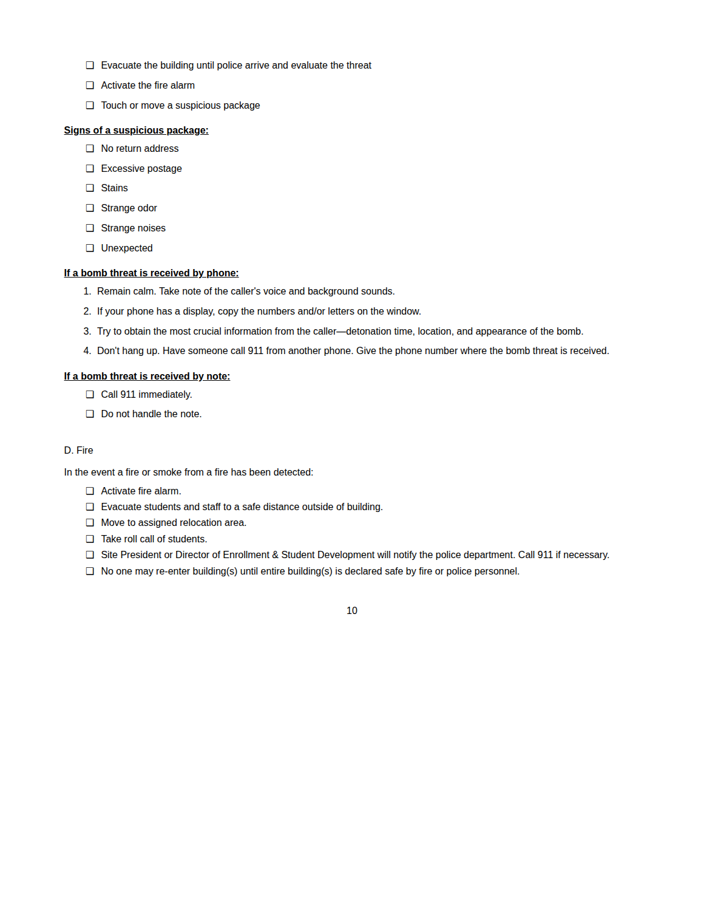Evacuate the building until police arrive and evaluate the threat
Activate the fire alarm
Touch or move a suspicious package
Signs of a suspicious package:
No return address
Excessive postage
Stains
Strange odor
Strange noises
Unexpected
If a bomb threat is received by phone:
Remain calm. Take note of the caller's voice and background sounds.
If your phone has a display, copy the numbers and/or letters on the window.
Try to obtain the most crucial information from the caller—detonation time, location, and appearance of the bomb.
Don't hang up. Have someone call 911 from another phone. Give the phone number where the bomb threat is received.
If a bomb threat is received by note:
Call 911 immediately.
Do not handle the note.
D. Fire
In the event a fire or smoke from a fire has been detected:
Activate fire alarm.
Evacuate students and staff to a safe distance outside of building.
Move to assigned relocation area.
Take roll call of students.
Site President or Director of Enrollment & Student Development will notify the police department. Call 911 if necessary.
No one may re-enter building(s) until entire building(s) is declared safe by fire or police personnel.
10